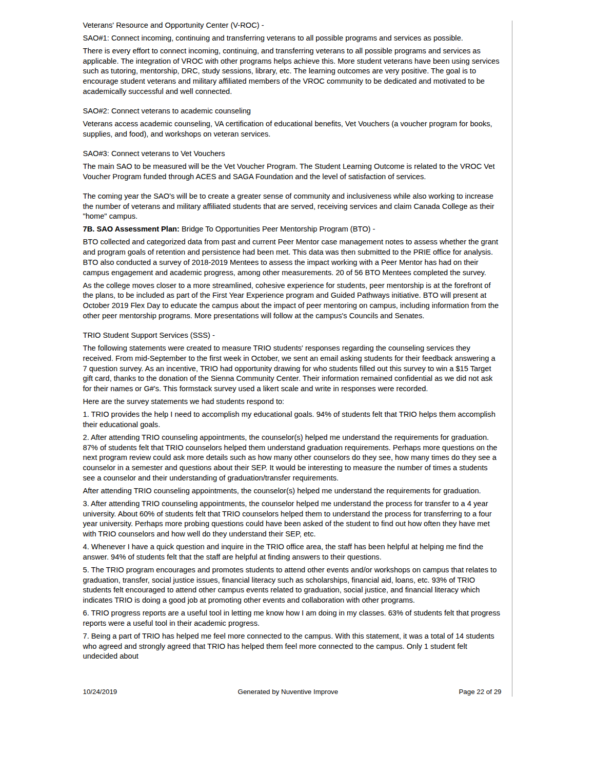Veterans' Resource and Opportunity Center (V-ROC) -
SAO#1: Connect incoming, continuing and transferring veterans to all possible programs and services as possible.
There is every effort to connect incoming, continuing, and transferring veterans to all possible programs and services as applicable. The integration of VROC with other programs helps achieve this. More student veterans have been using services such as tutoring, mentorship, DRC, study sessions, library, etc. The learning outcomes are very positive. The goal is to encourage student veterans and military affiliated members of the VROC community to be dedicated and motivated to be academically successful and well connected.
SAO#2: Connect veterans to academic counseling
Veterans access academic counseling, VA certification of educational benefits, Vet Vouchers (a voucher program for books, supplies, and food), and workshops on veteran services.
SAO#3: Connect veterans to Vet Vouchers
The main SAO to be measured will be the Vet Voucher Program. The Student Learning Outcome is related to the VROC Vet Voucher Program funded through ACES and SAGA Foundation and the level of satisfaction of services.
The coming year the SAO's will be to create a greater sense of community and inclusiveness while also working to increase the number of veterans and military affiliated students that are served, receiving services and claim Canada College as their "home" campus.
7B. SAO Assessment Plan: Bridge To Opportunities Peer Mentorship Program (BTO) -
BTO collected and categorized data from past and current Peer Mentor case management notes to assess whether the grant and program goals of retention and persistence had been met. This data was then submitted to the PRIE office for analysis. BTO also conducted a survey of 2018-2019 Mentees to assess the impact working with a Peer Mentor has had on their campus engagement and academic progress, among other measurements. 20 of 56 BTO Mentees completed the survey.
As the college moves closer to a more streamlined, cohesive experience for students, peer mentorship is at the forefront of the plans, to be included as part of the First Year Experience program and Guided Pathways initiative. BTO will present at October 2019 Flex Day to educate the campus about the impact of peer mentoring on campus, including information from the other peer mentorship programs. More presentations will follow at the campus's Councils and Senates.
TRIO Student Support Services (SSS) -
The following statements were created to measure TRIO students' responses regarding the counseling services they received. From mid-September to the first week in October, we sent an email asking students for their feedback answering a 7 question survey. As an incentive, TRIO had opportunity drawing for who students filled out this survey to win a $15 Target gift card, thanks to the donation of the Sienna Community Center. Their information remained confidential as we did not ask for their names or G#'s. This formstack survey used a likert scale and write in responses were recorded.
Here are the survey statements we had students respond to:
1. TRIO provides the help I need to accomplish my educational goals. 94% of students felt that TRIO helps them accomplish their educational goals.
2. After attending TRIO counseling appointments, the counselor(s) helped me understand the requirements for graduation. 87% of students felt that TRIO counselors helped them understand graduation requirements. Perhaps more questions on the next program review could ask more details such as how many other counselors do they see, how many times do they see a counselor in a semester and questions about their SEP. It would be interesting to measure the number of times a students see a counselor and their understanding of graduation/transfer requirements.
After attending TRIO counseling appointments, the counselor(s) helped me understand the requirements for graduation.
3. After attending TRIO counseling appointments, the counselor helped me understand the process for transfer to a 4 year university. About 60% of students felt that TRIO counselors helped them to understand the process for transferring to a four year university. Perhaps more probing questions could have been asked of the student to find out how often they have met with TRIO counselors and how well do they understand their SEP, etc.
4. Whenever I have a quick question and inquire in the TRIO office area, the staff has been helpful at helping me find the answer. 94% of students felt that the staff are helpful at finding answers to their questions.
5. The TRIO program encourages and promotes students to attend other events and/or workshops on campus that relates to graduation, transfer, social justice issues, financial literacy such as scholarships, financial aid, loans, etc. 93% of TRIO students felt encouraged to attend other campus events related to graduation, social justice, and financial literacy which indicates TRIO is doing a good job at promoting other events and collaboration with other programs.
6. TRIO progress reports are a useful tool in letting me know how I am doing in my classes. 63% of students felt that progress reports were a useful tool in their academic progress.
7. Being a part of TRIO has helped me feel more connected to the campus. With this statement, it was a total of 14 students who agreed and strongly agreed that TRIO has helped them feel more connected to the campus. Only 1 student felt undecided about
10/24/2019 Generated by Nuventive Improve Page 22 of 29